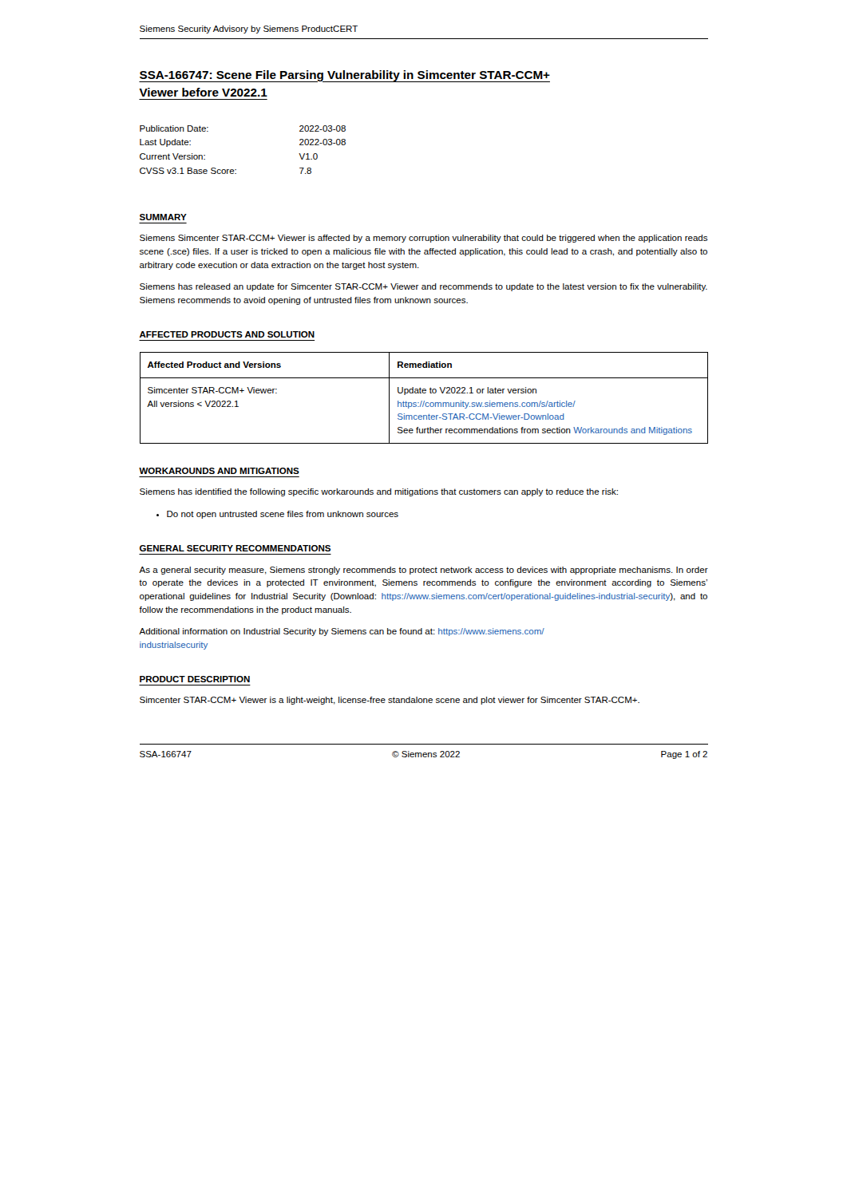Siemens Security Advisory by Siemens ProductCERT
SSA-166747: Scene File Parsing Vulnerability in Simcenter STAR-CCM+
Viewer before V2022.1
| Publication Date: | 2022-03-08 |
| Last Update: | 2022-03-08 |
| Current Version: | V1.0 |
| CVSS v3.1 Base Score: | 7.8 |
Summary
Siemens Simcenter STAR-CCM+ Viewer is affected by a memory corruption vulnerability that could be triggered when the application reads scene (.sce) files. If a user is tricked to open a malicious file with the affected application, this could lead to a crash, and potentially also to arbitrary code execution or data extraction on the target host system.
Siemens has released an update for Simcenter STAR-CCM+ Viewer and recommends to update to the latest version to fix the vulnerability. Siemens recommends to avoid opening of untrusted files from unknown sources.
Affected Products and Solution
| Affected Product and Versions | Remediation |
| --- | --- |
| Simcenter STAR-CCM+ Viewer: All versions < V2022.1 | Update to V2022.1 or later version https://community.sw.siemens.com/s/article/ Simcenter-STAR-CCM-Viewer-Download See further recommendations from section Workarounds and Mitigations |
Workarounds and Mitigations
Siemens has identified the following specific workarounds and mitigations that customers can apply to reduce the risk:
Do not open untrusted scene files from unknown sources
General Security Recommendations
As a general security measure, Siemens strongly recommends to protect network access to devices with appropriate mechanisms. In order to operate the devices in a protected IT environment, Siemens recommends to configure the environment according to Siemens’ operational guidelines for Industrial Security (Download: https://www.siemens.com/cert/operational-guidelines-industrial-security), and to follow the recommendations in the product manuals.
Additional information on Industrial Security by Siemens can be found at: https://www.siemens.com/
industrialsecurity
Product Description
Simcenter STAR-CCM+ Viewer is a light-weight, license-free standalone scene and plot viewer for Simcenter STAR-CCM+.
SSA-166747 © Siemens 2022 Page 1 of 2